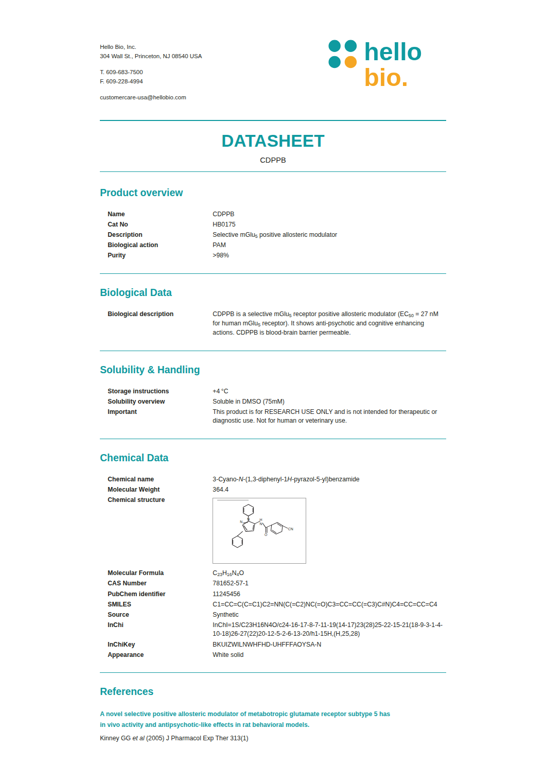Hello Bio, Inc.
304 Wall St., Princeton, NJ 08540 USA
T. 609-683-7500
F. 609-228-4994
customercare-usa@hellobio.com
hello bio. hello bio.
DATASHEET
CDPPB
Product overview
| Name | CDPPB |
| Cat No | HB0175 |
| Description | Selective mGlu 5 positive allosteric modulator |
| Biological action | PAM |
| Purity | >98% |
Biological Data
| Biological description | CDPPB is a selective mGlu 5 receptor positive allosteric modulator (EC 50 = 27 nM for human mGlu 5 receptor). It shows anti-psychotic and cognitive enhancing actions. CDPPB is blood-brain barrier permeable. |
Solubility & Handling
| Storage instructions | +4 °C |
| Solubility overview | Soluble in DMSO (75mM) |
| Important | This product is for RESEARCH USE ONLY and is not intended for therapeutic or diagnostic use. Not for human or veterinary use. |
Chemical Data
| Chemical name | 3-Cyano- N -(1,3-diphenyl-1 H -pyrazol-5-yl)benzamide |
| Molecular Weight | 364.4 |
| Chemical structure | N N H N O CN |
| Molecular Formula | C 23 H 16 N 4 O |
| CAS Number | 781652-57-1 |
| PubChem identifier | 11245456 |
| SMILES | C1=CC=C(C=C1)C2=NN(C(=C2)NC(=O)C3=CC=CC(=C3)C#N)C4=CC=CC=C4 |
| Source | Synthetic |
| InChi | InChI=1S/C23H16N4O/c24-16-17-8-7-11-19(14-17)23(28)25-22-15-21(18-9-3-1-4-10-18)26-27(22)20-12-5-2-6-13-20/h1-15H,(H,25,28) |
| InChiKey | BKUIZWILNWHFHD-UHFFFAOYSA-N |
| Appearance | White solid |
References
A novel selective positive allosteric modulator of metabotropic glutamate receptor subtype 5 has in vivo activity and antipsychotic-like effects in rat behavioral models.
Kinney GG et al (2005) J Pharmacol Exp Ther 313(1)